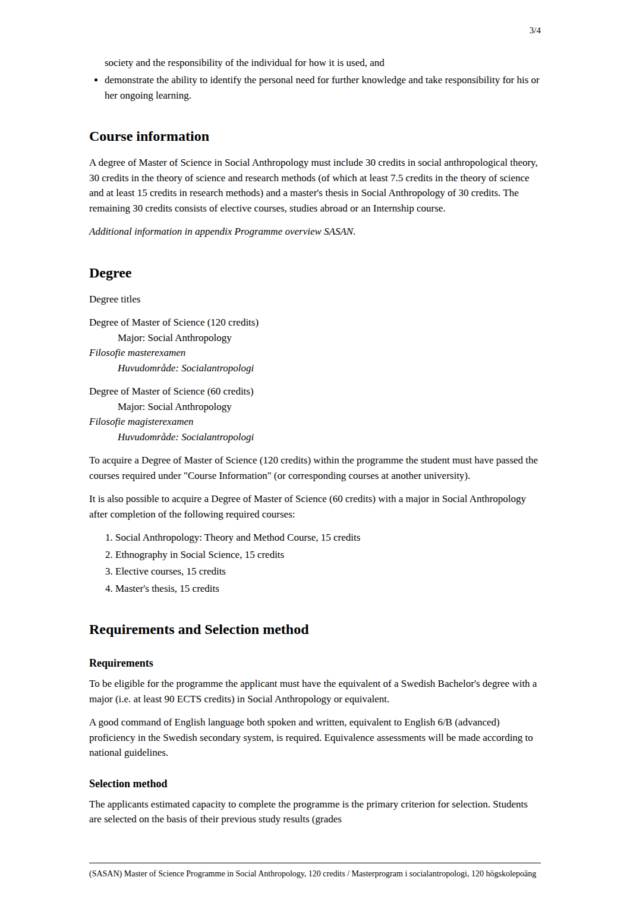3/4
society and the responsibility of the individual for how it is used, and
demonstrate the ability to identify the personal need for further knowledge and take responsibility for his or her ongoing learning.
Course information
A degree of Master of Science in Social Anthropology must include 30 credits in social anthropological theory, 30 credits in the theory of science and research methods (of which at least 7.5 credits in the theory of science and at least 15 credits in research methods) and a master's thesis in Social Anthropology of 30 credits. The remaining 30 credits consists of elective courses, studies abroad or an Internship course.
Additional information in appendix Programme overview SASAN.
Degree
Degree titles
Degree of Master of Science (120 credits)
Major: Social Anthropology
Filosofie masterexamen
Huvudområde: Socialantropologi
Degree of Master of Science (60 credits)
Major: Social Anthropology
Filosofie magisterexamen
Huvudområde: Socialantropologi
To acquire a Degree of Master of Science (120 credits) within the programme the student must have passed the courses required under "Course Information" (or corresponding courses at another university).
It is also possible to acquire a Degree of Master of Science (60 credits) with a major in Social Anthropology after completion of the following required courses:
Social Anthropology: Theory and Method Course, 15 credits
Ethnography in Social Science, 15 credits
Elective courses, 15 credits
Master's thesis, 15 credits
Requirements and Selection method
Requirements
To be eligible for the programme the applicant must have the equivalent of a Swedish Bachelor's degree with a major (i.e. at least 90 ECTS credits) in Social Anthropology or equivalent.
A good command of English language both spoken and written, equivalent to English 6/B (advanced) proficiency in the Swedish secondary system, is required. Equivalence assessments will be made according to national guidelines.
Selection method
The applicants estimated capacity to complete the programme is the primary criterion for selection. Students are selected on the basis of their previous study results (grades
(SASAN) Master of Science Programme in Social Anthropology, 120 credits / Masterprogram i socialantropologi, 120 högskolepoäng